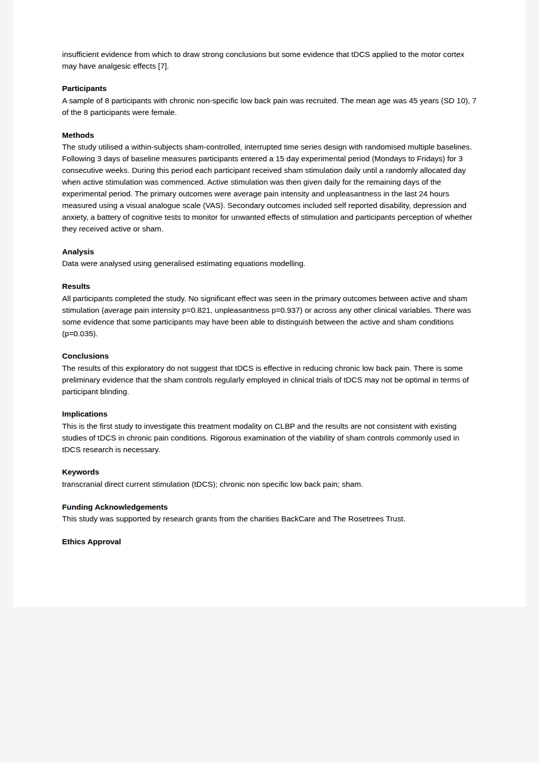insufficient evidence from which to draw strong conclusions but some evidence that tDCS applied to the motor cortex may have analgesic effects [7].
Participants
A sample of 8 participants with chronic non-specific low back pain was recruited. The mean age was 45 years (SD 10), 7 of the 8 participants were female.
Methods
The study utilised a within-subjects sham-controlled, interrupted time series design with randomised multiple baselines. Following 3 days of baseline measures participants entered a 15 day experimental period (Mondays to Fridays) for 3 consecutive weeks. During this period each participant received sham stimulation daily until a randomly allocated day when active stimulation was commenced. Active stimulation was then given daily for the remaining days of the experimental period. The primary outcomes were average pain intensity and unpleasantness in the last 24 hours measured using a visual analogue scale (VAS). Secondary outcomes included self reported disability, depression and anxiety, a battery of cognitive tests to monitor for unwanted effects of stimulation and participants perception of whether they received active or sham.
Analysis
Data were analysed using generalised estimating equations modelling.
Results
All participants completed the study. No significant effect was seen in the primary outcomes between active and sham stimulation (average pain intensity p=0.821, unpleasantness p=0.937) or across any other clinical variables. There was some evidence that some participants may have been able to distinguish between the active and sham conditions (p=0.035).
Conclusions
The results of this exploratory do not suggest that tDCS is effective in reducing chronic low back pain. There is some preliminary evidence that the sham controls regularly employed in clinical trials of tDCS may not be optimal in terms of participant blinding.
Implications
This is the first study to investigate this treatment modality on CLBP and the results are not consistent with existing studies of tDCS in chronic pain conditions. Rigorous examination of the viability of sham controls commonly used in tDCS research is necessary.
Keywords
transcranial direct current stimulation (tDCS); chronic non specific low back pain; sham.
Funding Acknowledgements
This study was supported by research grants from the charities BackCare and The Rosetrees Trust.
Ethics Approval